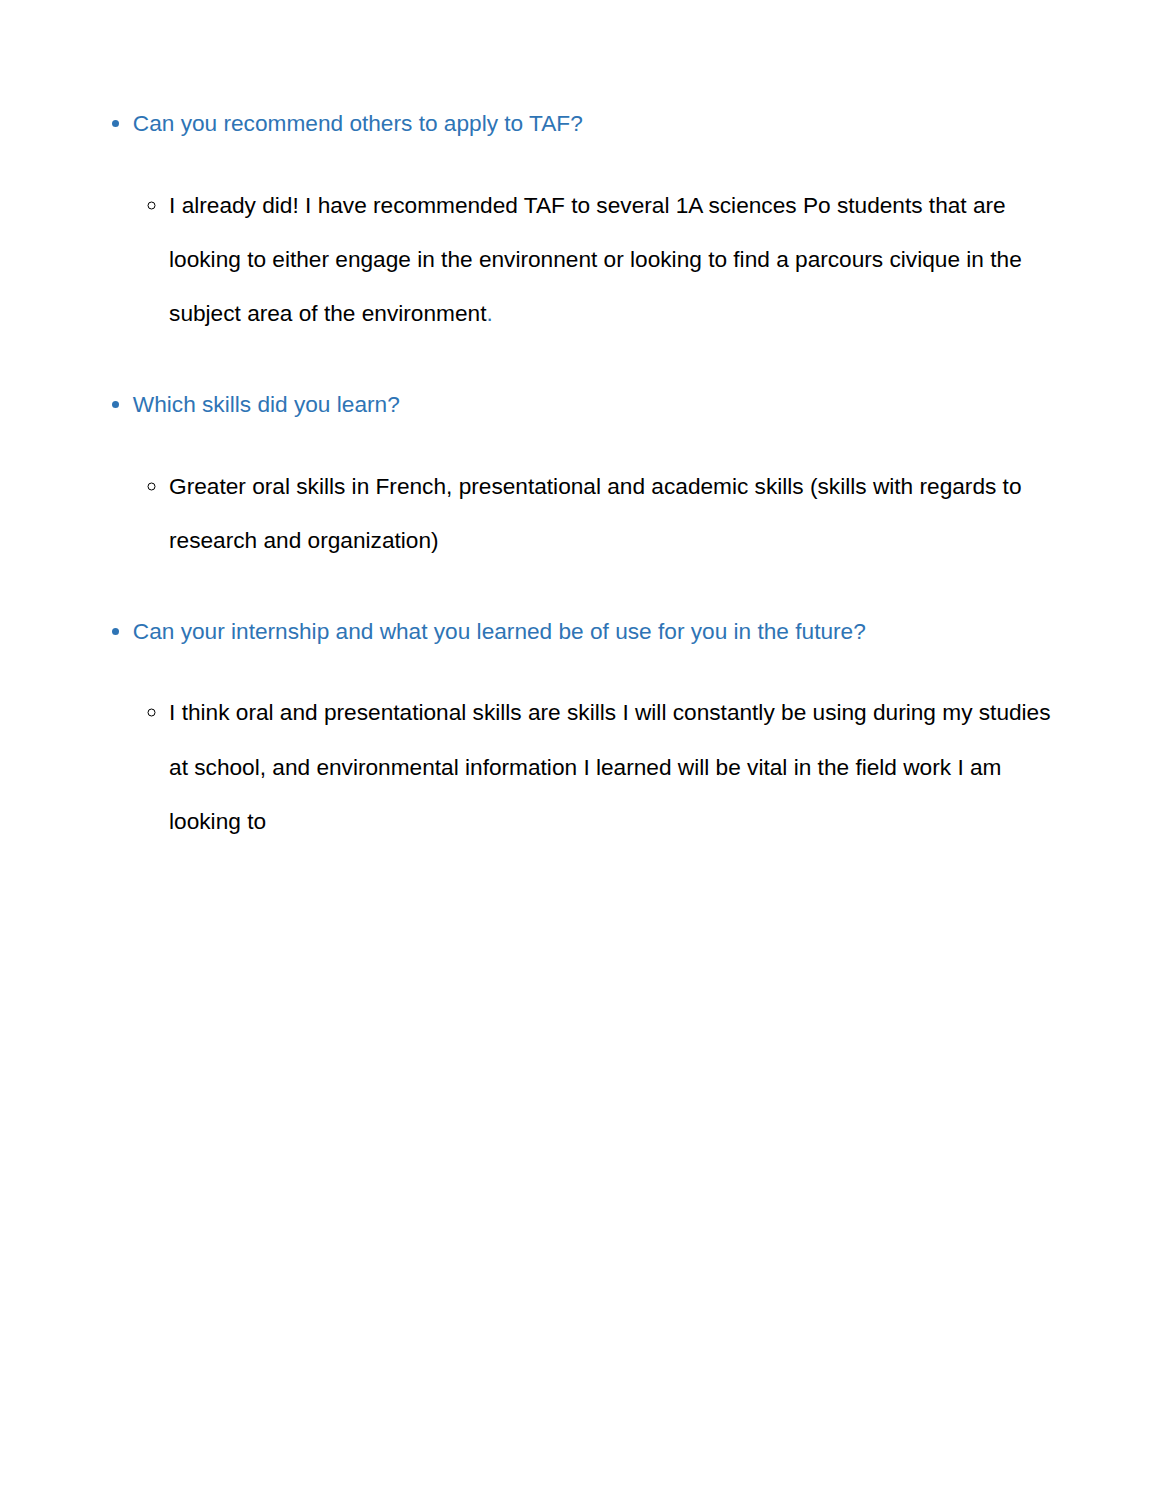Can you recommend others to apply to TAF?
I already did! I have recommended TAF to several 1A sciences Po students that are looking to either engage in the environnent or looking to find a parcours civique in the subject area of the environment.
Which skills did you learn?
Greater oral skills in French, presentational and academic skills (skills with regards to research and organization)
Can your internship and what you learned be of use for you in the future?
I think oral and presentational skills are skills I will constantly be using during my studies at school, and environmental information I learned will be vital in the field work I am looking to